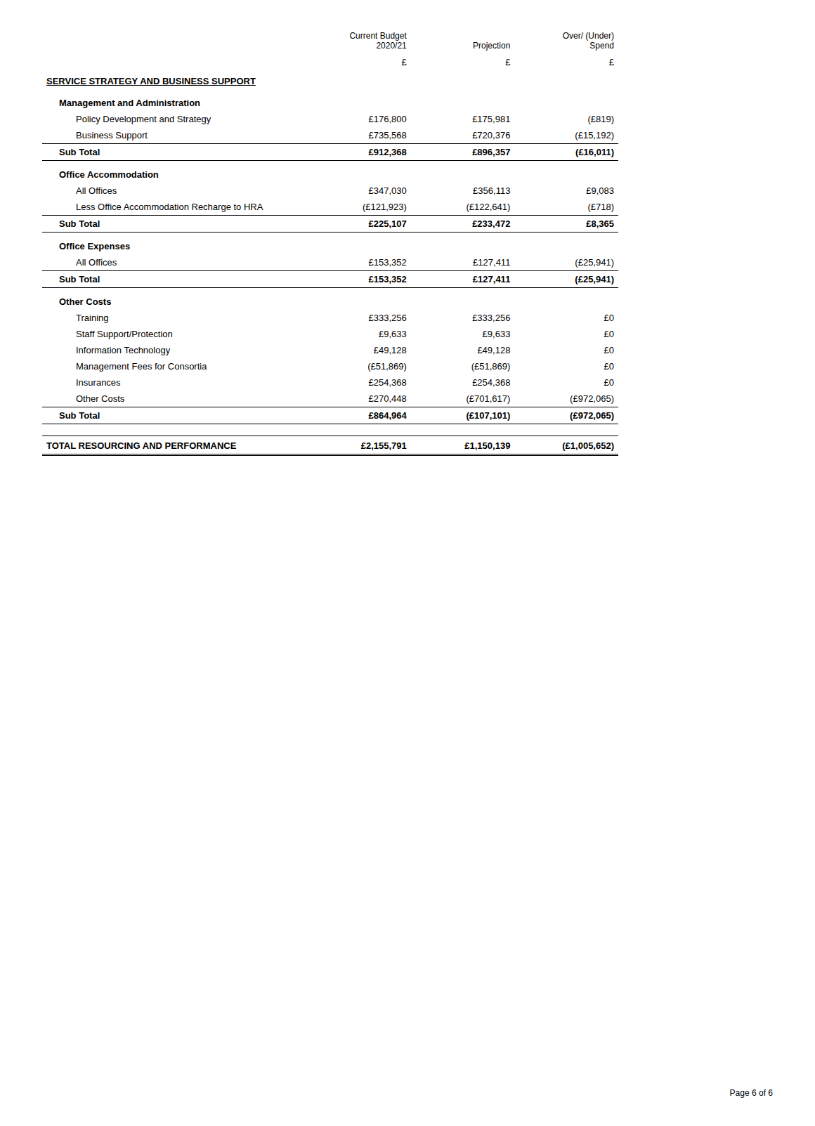| | Current Budget 2020/21 | Projection | Over/ (Under) Spend |
| --- | --- | --- | --- |
| | £ | £ | £ |
| SERVICE STRATEGY AND BUSINESS SUPPORT | | | |
| Management and Administration | | | |
| Policy Development and Strategy | £176,800 | £175,981 | (£819) |
| Business Support | £735,568 | £720,376 | (£15,192) |
| Sub Total | £912,368 | £896,357 | (£16,011) |
| Office Accommodation | | | |
| All Offices | £347,030 | £356,113 | £9,083 |
| Less Office Accommodation Recharge to HRA | (£121,923) | (£122,641) | (£718) |
| Sub Total | £225,107 | £233,472 | £8,365 |
| Office Expenses | | | |
| All Offices | £153,352 | £127,411 | (£25,941) |
| Sub Total | £153,352 | £127,411 | (£25,941) |
| Other Costs | | | |
| Training | £333,256 | £333,256 | £0 |
| Staff Support/Protection | £9,633 | £9,633 | £0 |
| Information Technology | £49,128 | £49,128 | £0 |
| Management Fees for Consortia | (£51,869) | (£51,869) | £0 |
| Insurances | £254,368 | £254,368 | £0 |
| Other Costs | £270,448 | (£701,617) | (£972,065) |
| Sub Total | £864,964 | (£107,101) | (£972,065) |
| TOTAL RESOURCING AND PERFORMANCE | £2,155,791 | £1,150,139 | (£1,005,652) |
Page 6 of 6